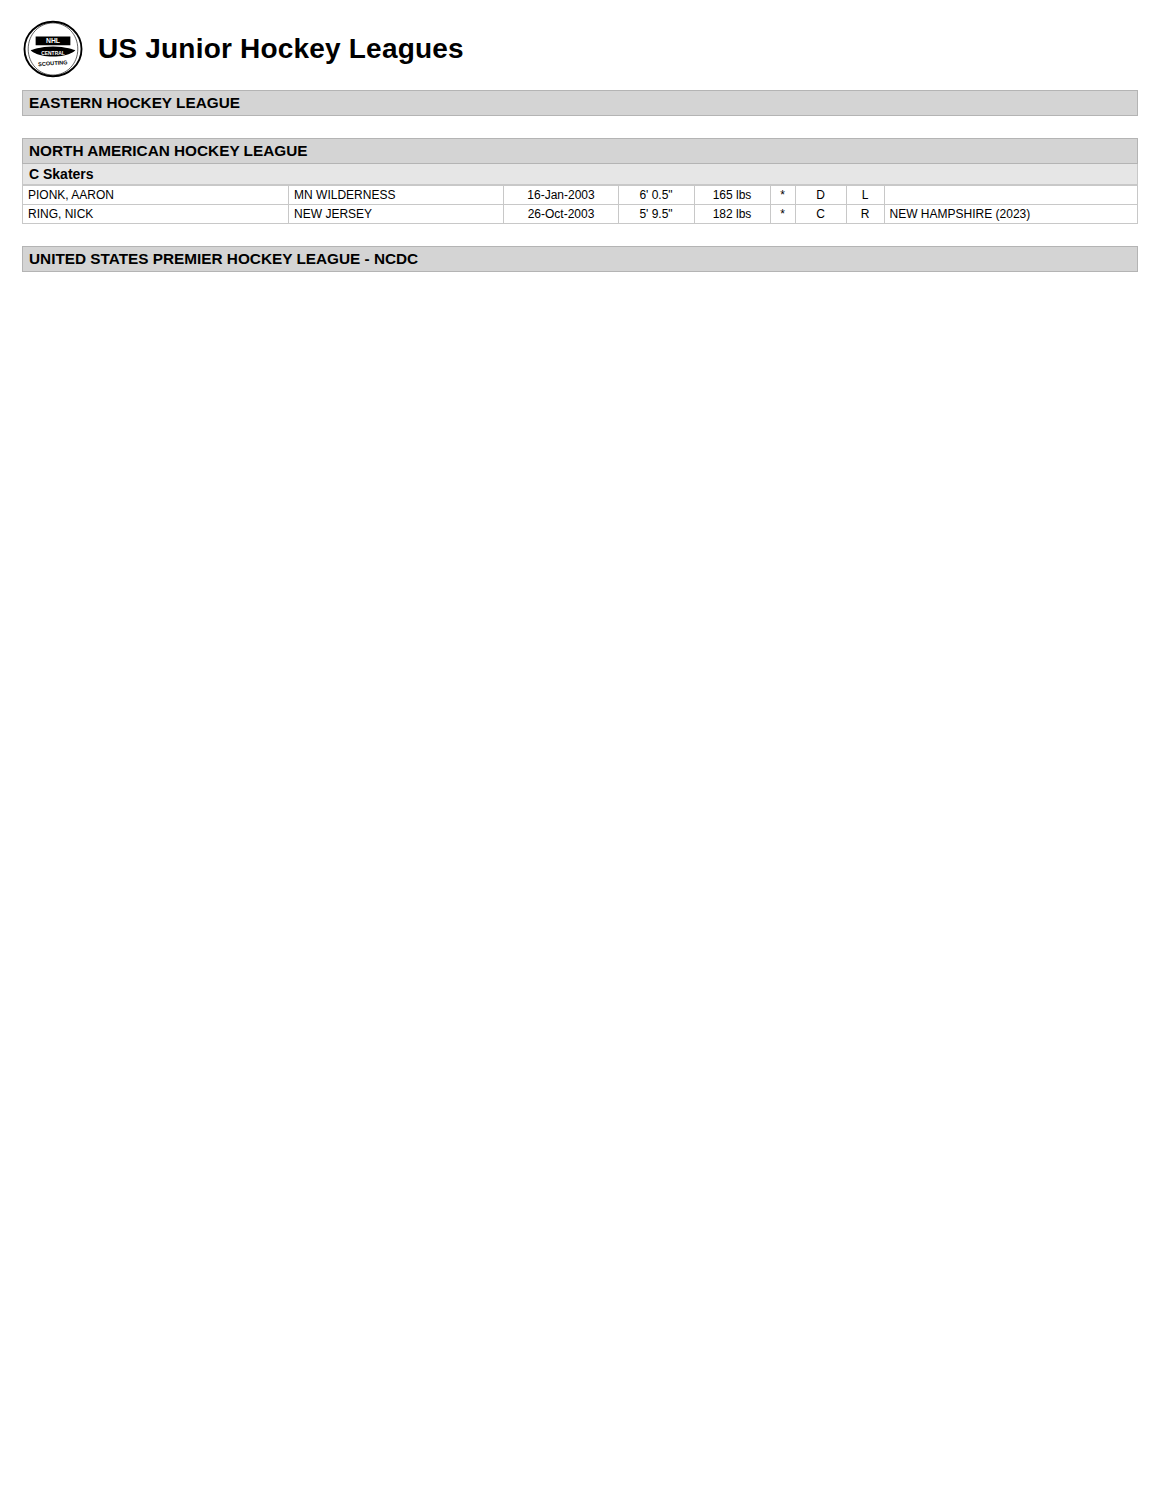NHL CENTRAL SCOUTING
US Junior Hockey Leagues
EASTERN HOCKEY LEAGUE
NORTH AMERICAN HOCKEY LEAGUE
C Skaters
| PIONK, AARON | MN WILDERNESS | 16-Jan-2003 | 6' 0.5" | 165 lbs | * | D | L | |
| RING, NICK | NEW JERSEY | 26-Oct-2003 | 5' 9.5" | 182 lbs | * | C | R | NEW HAMPSHIRE (2023) |
UNITED STATES PREMIER HOCKEY LEAGUE - NCDC